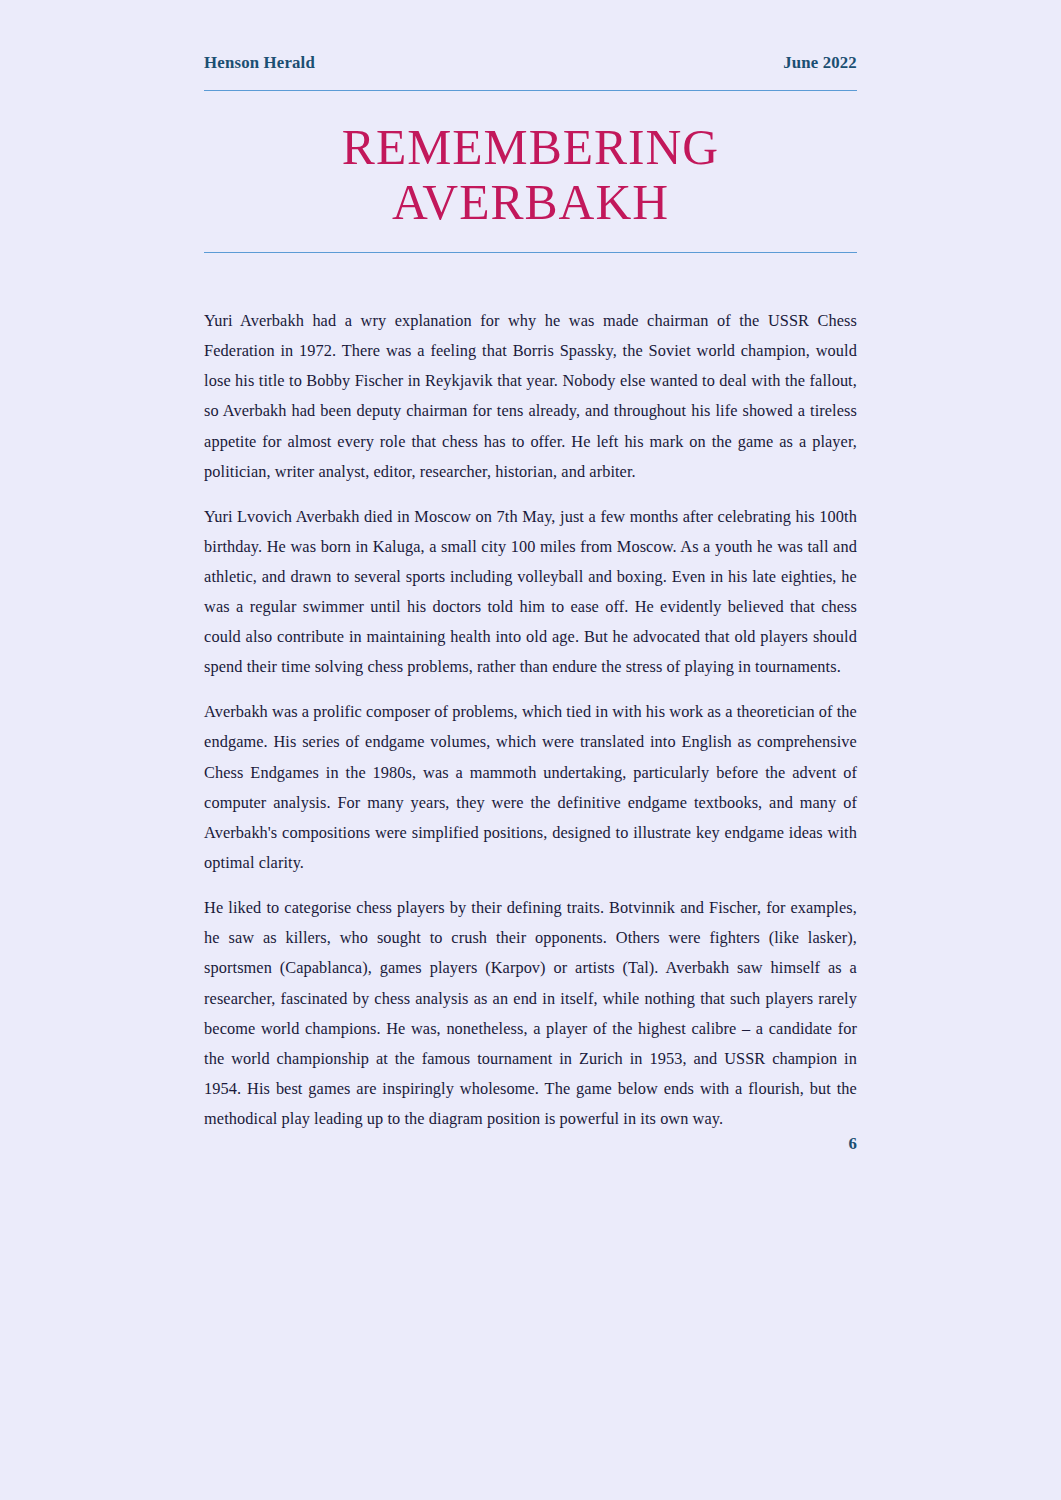Henson Herald June 2022
REMEMBERING AVERBAKH
Yuri Averbakh had a wry explanation for why he was made chairman of the USSR Chess Federation in 1972. There was a feeling that Borris Spassky, the Soviet world champion, would lose his title to Bobby Fischer in Reykjavik that year. Nobody else wanted to deal with the fallout, so Averbakh had been deputy chairman for tens already, and throughout his life showed a tireless appetite for almost every role that chess has to offer. He left his mark on the game as a player, politician, writer analyst, editor, researcher, historian, and arbiter.
Yuri Lvovich Averbakh died in Moscow on 7th May, just a few months after celebrating his 100th birthday. He was born in Kaluga, a small city 100 miles from Moscow. As a youth he was tall and athletic, and drawn to several sports including volleyball and boxing. Even in his late eighties, he was a regular swimmer until his doctors told him to ease off. He evidently believed that chess could also contribute in maintaining health into old age. But he advocated that old players should spend their time solving chess problems, rather than endure the stress of playing in tournaments.
Averbakh was a prolific composer of problems, which tied in with his work as a theoretician of the endgame. His series of endgame volumes, which were translated into English as comprehensive Chess Endgames in the 1980s, was a mammoth undertaking, particularly before the advent of computer analysis. For many years, they were the definitive endgame textbooks, and many of Averbakh's compositions were simplified positions, designed to illustrate key endgame ideas with optimal clarity.
He liked to categorise chess players by their defining traits. Botvinnik and Fischer, for examples, he saw as killers, who sought to crush their opponents. Others were fighters (like lasker), sportsmen (Capablanca), games players (Karpov) or artists (Tal). Averbakh saw himself as a researcher, fascinated by chess analysis as an end in itself, while nothing that such players rarely become world champions. He was, nonetheless, a player of the highest calibre – a candidate for the world championship at the famous tournament in Zurich in 1953, and USSR champion in 1954. His best games are inspiringly wholesome. The game below ends with a flourish, but the methodical play leading up to the diagram position is powerful in its own way.
6